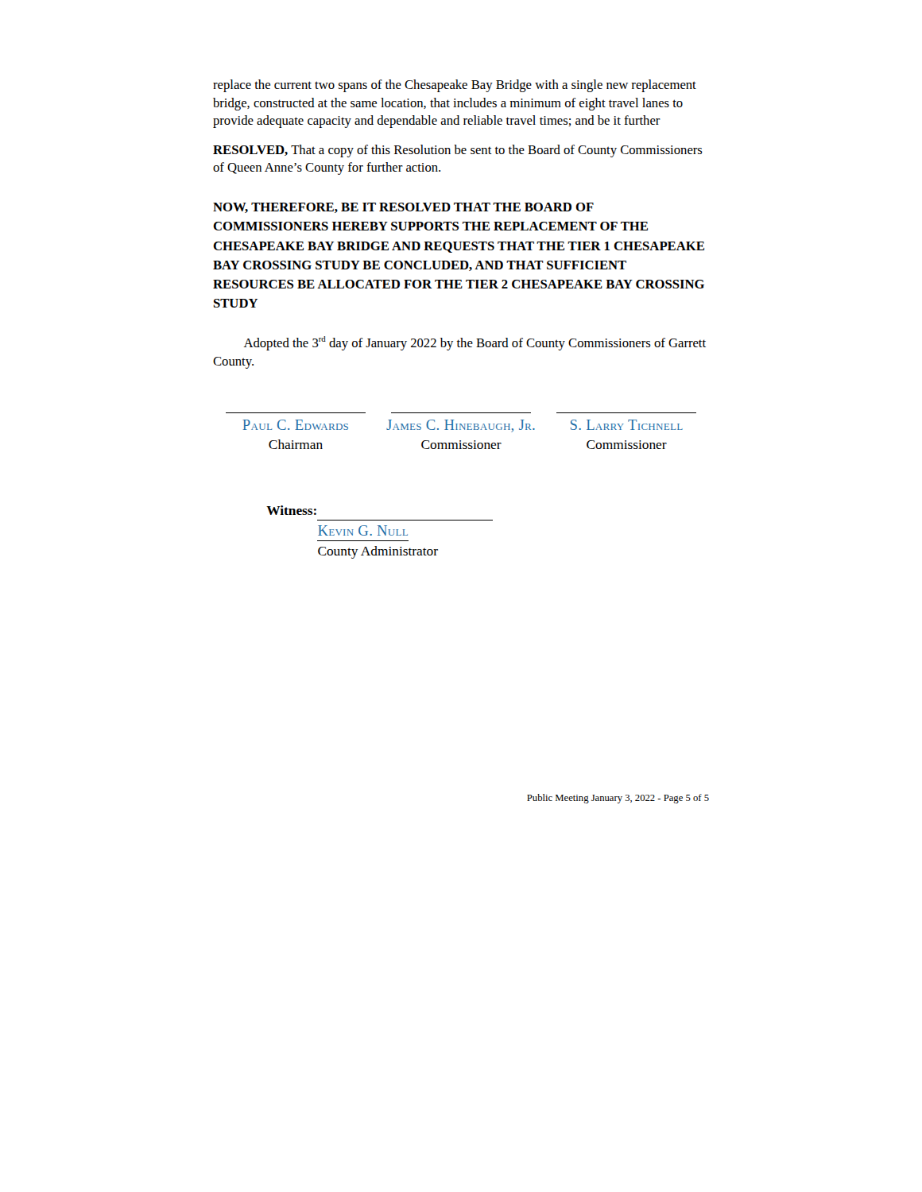replace the current two spans of the Chesapeake Bay Bridge with a single new replacement bridge, constructed at the same location, that includes a minimum of eight travel lanes to provide adequate capacity and dependable and reliable travel times; and be it further
RESOLVED, That a copy of this Resolution be sent to the Board of County Commissioners of Queen Anne’s County for further action.
NOW, THEREFORE, BE IT RESOLVED THAT THE BOARD OF COMMISSIONERS HEREBY SUPPORTS THE REPLACEMENT OF THE CHESAPEAKE BAY BRIDGE AND REQUESTS THAT THE TIER 1 CHESAPEAKE BAY CROSSING STUDY BE CONCLUDED, AND THAT SUFFICIENT RESOURCES BE ALLOCATED FOR THE TIER 2 CHESAPEAKE BAY CROSSING STUDY
Adopted the 3rd day of January 2022 by the Board of County Commissioners of Garrett County.
| Paul C. Edwards Chairman | James C. Hinebaugh, Jr. Commissioner | S. Larry Tichnell Commissioner |
| Witness: | |
| | Kevin G. Null County Administrator |
Public Meeting January 3, 2022 - Page 5 of 5